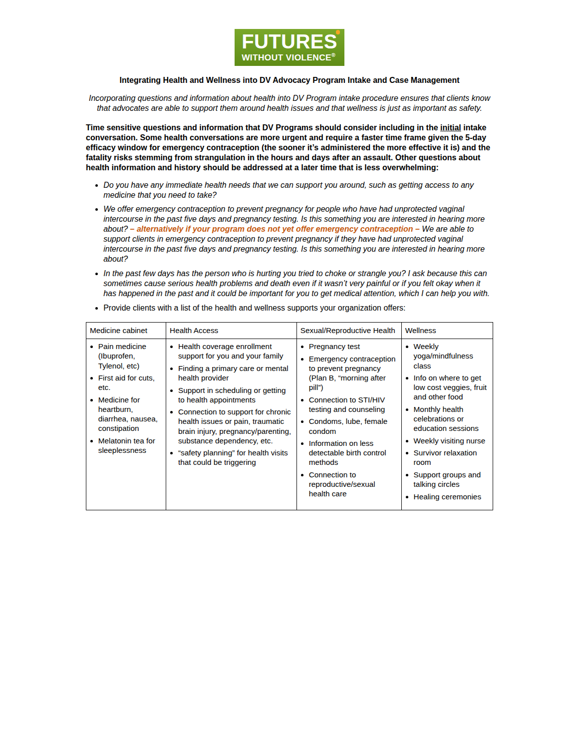FUTURES WITHOUT VIOLENCE®
Integrating Health and Wellness into DV Advocacy Program Intake and Case Management
Incorporating questions and information about health into DV Program intake procedure ensures that clients know that advocates are able to support them around health issues and that wellness is just as important as safety.
Time sensitive questions and information that DV Programs should consider including in the initial intake conversation. Some health conversations are more urgent and require a faster time frame given the 5-day efficacy window for emergency contraception (the sooner it’s administered the more effective it is) and the fatality risks stemming from strangulation in the hours and days after an assault. Other questions about health information and history should be addressed at a later time that is less overwhelming:
Do you have any immediate health needs that we can support you around, such as getting access to any medicine that you need to take?
We offer emergency contraception to prevent pregnancy for people who have had unprotected vaginal intercourse in the past five days and pregnancy testing. Is this something you are interested in hearing more about? – alternatively if your program does not yet offer emergency contraception – We are able to support clients in emergency contraception to prevent pregnancy if they have had unprotected vaginal intercourse in the past five days and pregnancy testing. Is this something you are interested in hearing more about?
In the past few days has the person who is hurting you tried to choke or strangle you? I ask because this can sometimes cause serious health problems and death even if it wasn’t very painful or if you felt okay when it has happened in the past and it could be important for you to get medical attention, which I can help you with.
Provide clients with a list of the health and wellness supports your organization offers:
| Medicine cabinet | Health Access | Sexual/Reproductive Health | Wellness |
| --- | --- | --- | --- |
| Pain medicine (Ibuprofen, Tylenol, etc) First aid for cuts, etc. Medicine for heartburn, diarrhea, nausea, constipation Melatonin tea for sleeplessness | Health coverage enrollment support for you and your family Finding a primary care or mental health provider Support in scheduling or getting to health appointments Connection to support for chronic health issues or pain, traumatic brain injury, pregnancy/parenting, substance dependency, etc. “safety planning” for health visits that could be triggering | Pregnancy test Emergency contraception to prevent pregnancy (Plan B, “morning after pill”) Connection to STI/HIV testing and counseling Condoms, lube, female condom Information on less detectable birth control methods Connection to reproductive/sexual health care | Weekly yoga/mindfulness class Info on where to get low cost veggies, fruit and other food Monthly health celebrations or education sessions Weekly visiting nurse Survivor relaxation room Support groups and talking circles Healing ceremonies |